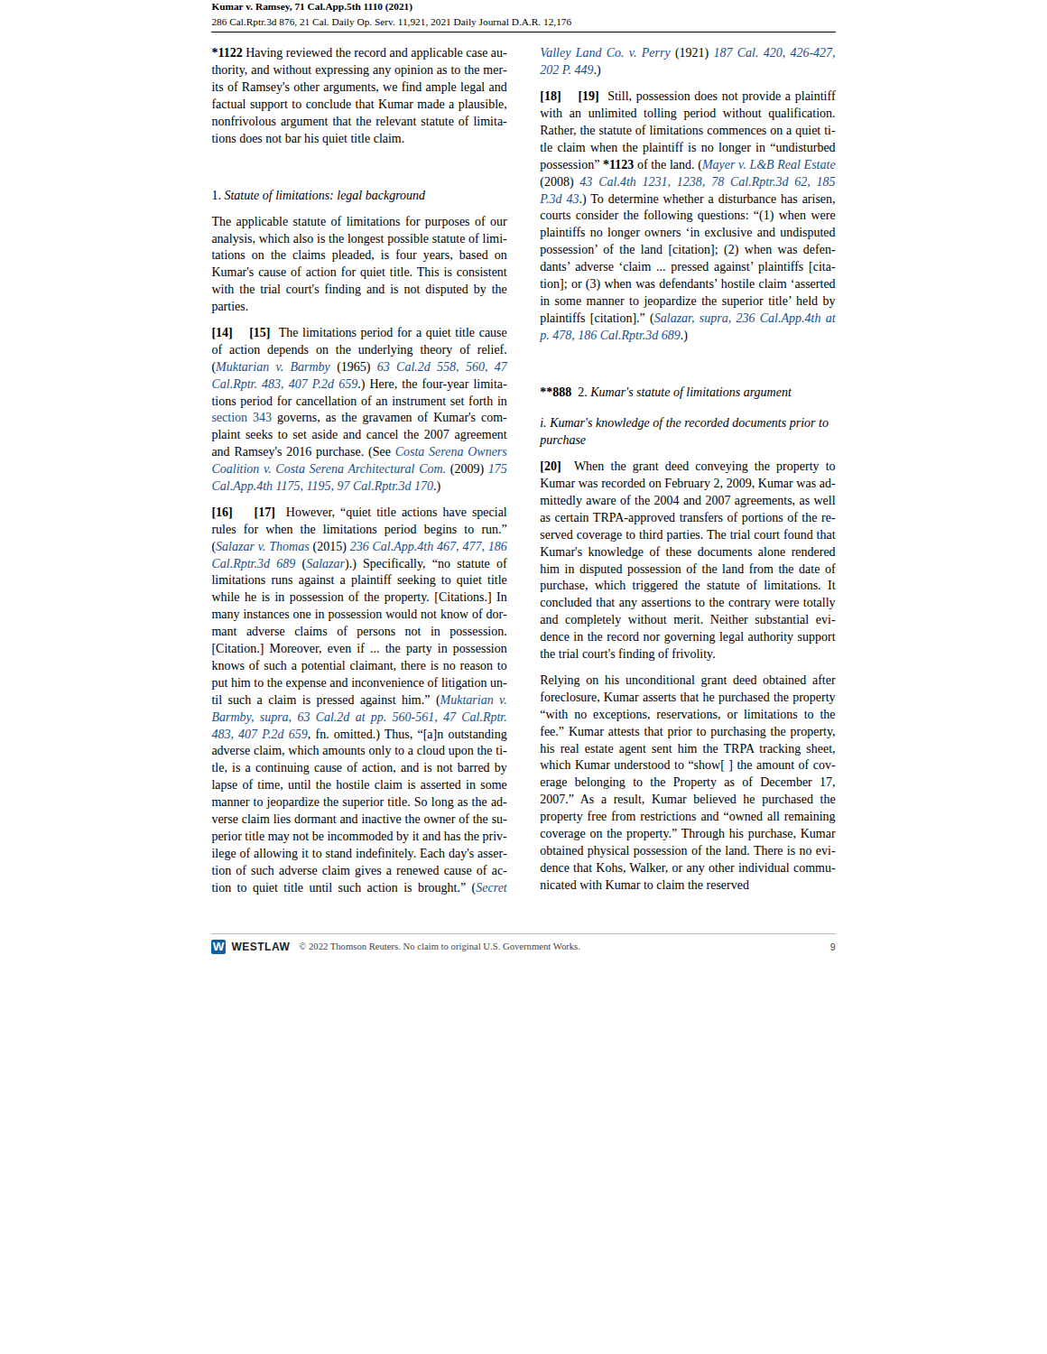Kumar v. Ramsey, 71 Cal.App.5th 1110 (2021)
286 Cal.Rptr.3d 876, 21 Cal. Daily Op. Serv. 11,921, 2021 Daily Journal D.A.R. 12,176
*1122 Having reviewed the record and applicable case authority, and without expressing any opinion as to the merits of Ramsey's other arguments, we find ample legal and factual support to conclude that Kumar made a plausible, nonfrivolous argument that the relevant statute of limitations does not bar his quiet title claim.
1. Statute of limitations: legal background
The applicable statute of limitations for purposes of our analysis, which also is the longest possible statute of limitations on the claims pleaded, is four years, based on Kumar's cause of action for quiet title. This is consistent with the trial court's finding and is not disputed by the parties.
[14] [15] The limitations period for a quiet title cause of action depends on the underlying theory of relief. (Muktarian v. Barmby (1965) 63 Cal.2d 558, 560, 47 Cal.Rptr. 483, 407 P.2d 659.) Here, the four-year limitations period for cancellation of an instrument set forth in section 343 governs, as the gravamen of Kumar's complaint seeks to set aside and cancel the 2007 agreement and Ramsey's 2016 purchase. (See Costa Serena Owners Coalition v. Costa Serena Architectural Com. (2009) 175 Cal.App.4th 1175, 1195, 97 Cal.Rptr.3d 170.)
[16] [17] However, “quiet title actions have special rules for when the limitations period begins to run.” (Salazar v. Thomas (2015) 236 Cal.App.4th 467, 477, 186 Cal.Rptr.3d 689 (Salazar).) Specifically, “no statute of limitations runs against a plaintiff seeking to quiet title while he is in possession of the property. [Citations.] In many instances one in possession would not know of dormant adverse claims of persons not in possession. [Citation.] Moreover, even if ... the party in possession knows of such a potential claimant, there is no reason to put him to the expense and inconvenience of litigation until such a claim is pressed against him.” (Muktarian v. Barmby, supra, 63 Cal.2d at pp. 560-561, 47 Cal.Rptr. 483, 407 P.2d 659, fn. omitted.) Thus, “[a]n outstanding adverse claim, which amounts only to a cloud upon the title, is a continuing cause of action, and is not barred by lapse of time, until the hostile claim is asserted in some manner to jeopardize the superior title. So long as the adverse claim lies dormant and inactive the owner of the superior title may not be incommoded by it and has the privilege of allowing it to stand indefinitely. Each day's assertion of such adverse claim gives a renewed cause of action to quiet title until such action is brought.” (Secret Valley Land Co. v. Perry (1921) 187 Cal. 420, 426-427, 202 P. 449.)
[18] [19] Still, possession does not provide a plaintiff with an unlimited tolling period without qualification. Rather, the statute of limitations commences on a quiet title claim when the plaintiff is no longer in “undisturbed possession” *1123 of the land. (Mayer v. L&B Real Estate (2008) 43 Cal.4th 1231, 1238, 78 Cal.Rptr.3d 62, 185 P.3d 43.) To determine whether a disturbance has arisen, courts consider the following questions: “(1) when were plaintiffs no longer owners ‘in exclusive and undisputed possession’ of the land [citation]; (2) when was defendants’ adverse ‘claim ... pressed against’ plaintiffs [citation]; or (3) when was defendants’ hostile claim ‘asserted in some manner to jeopardize the superior title’ held by plaintiffs [citation].” (Salazar, supra, 236 Cal.App.4th at p. 478, 186 Cal.Rptr.3d 689.)
**888 2. Kumar's statute of limitations argument
i. Kumar's knowledge of the recorded documents prior to purchase
[20] When the grant deed conveying the property to Kumar was recorded on February 2, 2009, Kumar was admittedly aware of the 2004 and 2007 agreements, as well as certain TRPA-approved transfers of portions of the reserved coverage to third parties. The trial court found that Kumar's knowledge of these documents alone rendered him in disputed possession of the land from the date of purchase, which triggered the statute of limitations. It concluded that any assertions to the contrary were totally and completely without merit. Neither substantial evidence in the record nor governing legal authority support the trial court's finding of frivolity.
Relying on his unconditional grant deed obtained after foreclosure, Kumar asserts that he purchased the property “with no exceptions, reservations, or limitations to the fee.” Kumar attests that prior to purchasing the property, his real estate agent sent him the TRPA tracking sheet, which Kumar understood to “show[ ] the amount of coverage belonging to the Property as of December 17, 2007.” As a result, Kumar believed he purchased the property free from restrictions and “owned all remaining coverage on the property.” Through his purchase, Kumar obtained physical possession of the land. There is no evidence that Kohs, Walker, or any other individual communicated with Kumar to claim the reserved
WWESTLAW © 2022 Thomson Reuters. No claim to original U.S. Government Works. 9